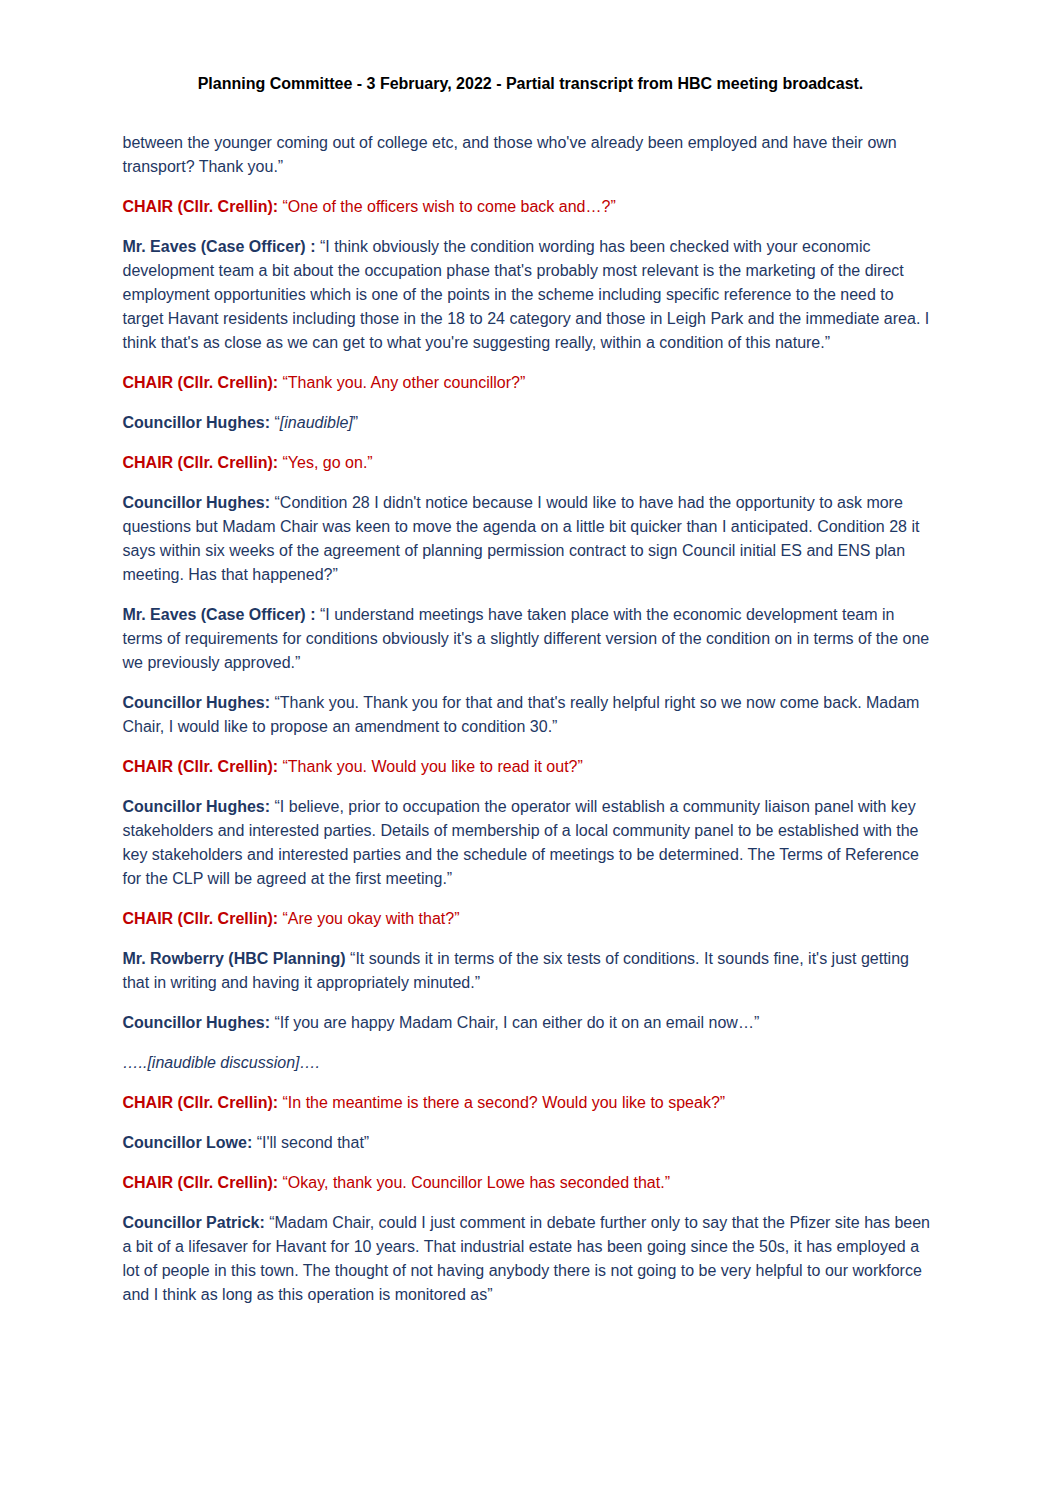Planning Committee - 3 February, 2022 - Partial transcript from HBC meeting broadcast.
between the younger coming out of college etc, and those who've already been employed and have their own transport? Thank you.”
CHAIR (Cllr. Crellin): One of the officers wish to come back and…?
Mr. Eaves (Case Officer) : I think obviously the condition wording has been checked with your economic development team a bit about the occupation phase that's probably most relevant is the marketing of the direct employment opportunities which is one of the points in the scheme including specific reference to the need to target Havant residents including those in the 18 to 24 category and those in Leigh Park and the immediate area. I think that's as close as we can get to what you're suggesting really, within a condition of this nature.
CHAIR (Cllr. Crellin): Thank you. Any other councillor?
Councillor Hughes: [inaudible]
CHAIR (Cllr. Crellin): Yes, go on.
Councillor Hughes: Condition 28 I didn't notice because I would like to have had the opportunity to ask more questions but Madam Chair was keen to move the agenda on a little bit quicker than I anticipated. Condition 28 it says within six weeks of the agreement of planning permission contract to sign Council initial ES and ENS plan meeting. Has that happened?
Mr. Eaves (Case Officer) : I understand meetings have taken place with the economic development team in terms of requirements for conditions obviously it's a slightly different version of the condition on in terms of the one we previously approved.
Councillor Hughes: Thank you. Thank you for that and that's really helpful right so we now come back. Madam Chair, I would like to propose an amendment to condition 30.
CHAIR (Cllr. Crellin): Thank you. Would you like to read it out?
Councillor Hughes: I believe, prior to occupation the operator will establish a community liaison panel with key stakeholders and interested parties. Details of membership of a local community panel to be established with the key stakeholders and interested parties and the schedule of meetings to be determined. The Terms of Reference for the CLP will be agreed at the first meeting.
CHAIR (Cllr. Crellin): Are you okay with that?
Mr. Rowberry (HBC Planning) It sounds it in terms of the six tests of conditions. It sounds fine, it's just getting that in writing and having it appropriately minuted.
Councillor Hughes: If you are happy Madam Chair, I can either do it on an email now…
…..[inaudible discussion]….
CHAIR (Cllr. Crellin): In the meantime is there a second? Would you like to speak?
Councillor Lowe: I'll second that
CHAIR (Cllr. Crellin): Okay, thank you. Councillor Lowe has seconded that.
Councillor Patrick: Madam Chair, could I just comment in debate further only to say that the Pfizer site has been a bit of a lifesaver for Havant for 10 years. That industrial estate has been going since the 50s, it has employed a lot of people in this town. The thought of not having anybody there is not going to be very helpful to our workforce and I think as long as this operation is monitored as